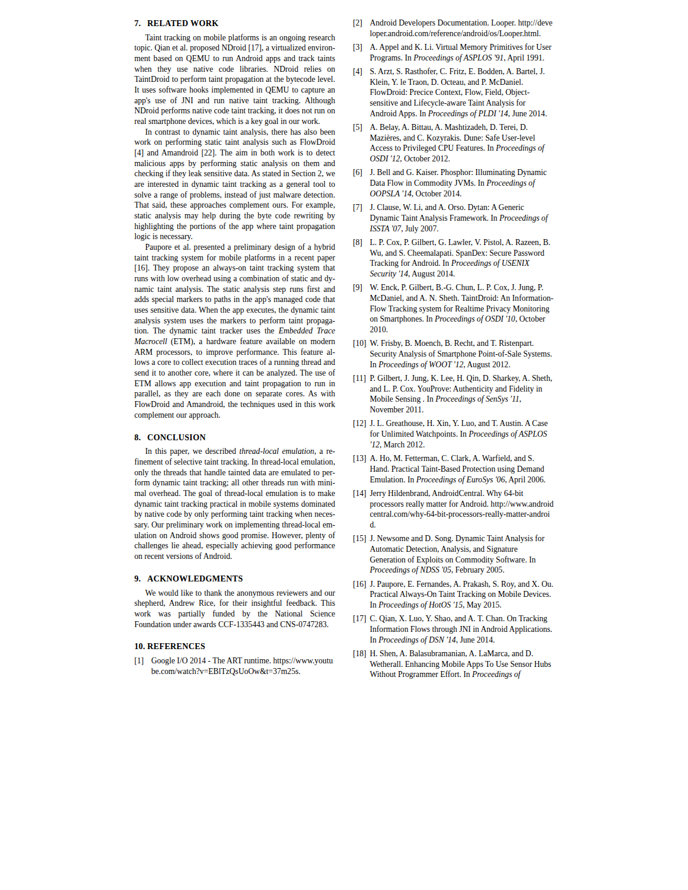7. RELATED WORK
Taint tracking on mobile platforms is an ongoing research topic. Qian et al. proposed NDroid [17], a virtualized environment based on QEMU to run Android apps and track taints when they use native code libraries. NDroid relies on TaintDroid to perform taint propagation at the bytecode level. It uses software hooks implemented in QEMU to capture an app's use of JNI and run native taint tracking. Although NDroid performs native code taint tracking, it does not run on real smartphone devices, which is a key goal in our work.
In contrast to dynamic taint analysis, there has also been work on performing static taint analysis such as FlowDroid [4] and Amandroid [22]. The aim in both work is to detect malicious apps by performing static analysis on them and checking if they leak sensitive data. As stated in Section 2, we are interested in dynamic taint tracking as a general tool to solve a range of problems, instead of just malware detection. That said, these approaches complement ours. For example, static analysis may help during the byte code rewriting by highlighting the portions of the app where taint propagation logic is necessary.
Paupore et al. presented a preliminary design of a hybrid taint tracking system for mobile platforms in a recent paper [16]. They propose an always-on taint tracking system that runs with low overhead using a combination of static and dynamic taint analysis. The static analysis step runs first and adds special markers to paths in the app's managed code that uses sensitive data. When the app executes, the dynamic taint analysis system uses the markers to perform taint propagation. The dynamic taint tracker uses the Embedded Trace Macrocell (ETM), a hardware feature available on modern ARM processors, to improve performance. This feature allows a core to collect execution traces of a running thread and send it to another core, where it can be analyzed. The use of ETM allows app execution and taint propagation to run in parallel, as they are each done on separate cores. As with FlowDroid and Amandroid, the techniques used in this work complement our approach.
8. CONCLUSION
In this paper, we described thread-local emulation, a refinement of selective taint tracking. In thread-local emulation, only the threads that handle tainted data are emulated to perform dynamic taint tracking; all other threads run with minimal overhead. The goal of thread-local emulation is to make dynamic taint tracking practical in mobile systems dominated by native code by only performing taint tracking when necessary. Our preliminary work on implementing thread-local emulation on Android shows good promise. However, plenty of challenges lie ahead, especially achieving good performance on recent versions of Android.
9. ACKNOWLEDGMENTS
We would like to thank the anonymous reviewers and our shepherd, Andrew Rice, for their insightful feedback. This work was partially funded by the National Science Foundation under awards CCF-1335443 and CNS-0747283.
10. REFERENCES
Google I/O 2014 - The ART runtime. https://www.youtube.com/watch?v=EBlTzQsUoOw&t=37m25s.
Android Developers Documentation. Looper. http://developer.android.com/reference/android/os/Looper.html.
A. Appel and K. Li. Virtual Memory Primitives for User Programs. In Proceedings of ASPLOS '91, April 1991.
S. Arzt, S. Rasthofer, C. Fritz, E. Bodden, A. Bartel, J. Klein, Y. le Traon, D. Octeau, and P. McDaniel. FlowDroid: Precice Context, Flow, Field, Object-sensitive and Lifecycle-aware Taint Analysis for Android Apps. In Proceedings of PLDI '14, June 2014.
A. Belay, A. Bittau, A. Mashtizadeh, D. Terei, D. Mazières, and C. Kozyrakis. Dune: Safe User-level Access to Privileged CPU Features. In Proceedings of OSDI '12, October 2012.
J. Bell and G. Kaiser. Phosphor: Illuminating Dynamic Data Flow in Commodity JVMs. In Proceedings of OOPSLA '14, October 2014.
J. Clause, W. Li, and A. Orso. Dytan: A Generic Dynamic Taint Analysis Framework. In Proceedings of ISSTA '07, July 2007.
L. P. Cox, P. Gilbert, G. Lawler, V. Pistol, A. Razeen, B. Wu, and S. Cheemalapati. SpanDex: Secure Password Tracking for Android. In Proceedings of USENIX Security '14, August 2014.
W. Enck, P. Gilbert, B.-G. Chun, L. P. Cox, J. Jung, P. McDaniel, and A. N. Sheth. TaintDroid: An Information-Flow Tracking system for Realtime Privacy Monitoring on Smartphones. In Proceedings of OSDI '10, October 2010.
W. Frisby, B. Moench, B. Recht, and T. Ristenpart. Security Analysis of Smartphone Point-of-Sale Systems. In Proceedings of WOOT '12, August 2012.
P. Gilbert, J. Jung, K. Lee, H. Qin, D. Sharkey, A. Sheth, and L. P. Cox. YouProve: Authenticity and Fidelity in Mobile Sensing . In Proceedings of SenSys '11, November 2011.
J. L. Greathouse, H. Xin, Y. Luo, and T. Austin. A Case for Unlimited Watchpoints. In Proceedings of ASPLOS '12, March 2012.
A. Ho, M. Fetterman, C. Clark, A. Warfield, and S. Hand. Practical Taint-Based Protection using Demand Emulation. In Proceedings of EuroSys '06, April 2006.
Jerry Hildenbrand, AndroidCentral. Why 64-bit processors really matter for Android. http://www.androidcentral.com/why-64-bit-processors-really-matter-android.
J. Newsome and D. Song. Dynamic Taint Analysis for Automatic Detection, Analysis, and Signature Generation of Exploits on Commodity Software. In Proceedings of NDSS '05, February 2005.
J. Paupore, E. Fernandes, A. Prakash, S. Roy, and X. Ou. Practical Always-On Taint Tracking on Mobile Devices. In Proceedings of HotOS '15, May 2015.
C. Qian, X. Luo, Y. Shao, and A. T. Chan. On Tracking Information Flows through JNI in Android Applications. In Proceedings of DSN '14, June 2014.
H. Shen, A. Balasubramanian, A. LaMarca, and D. Wetherall. Enhancing Mobile Apps To Use Sensor Hubs Without Programmer Effort. In Proceedings of